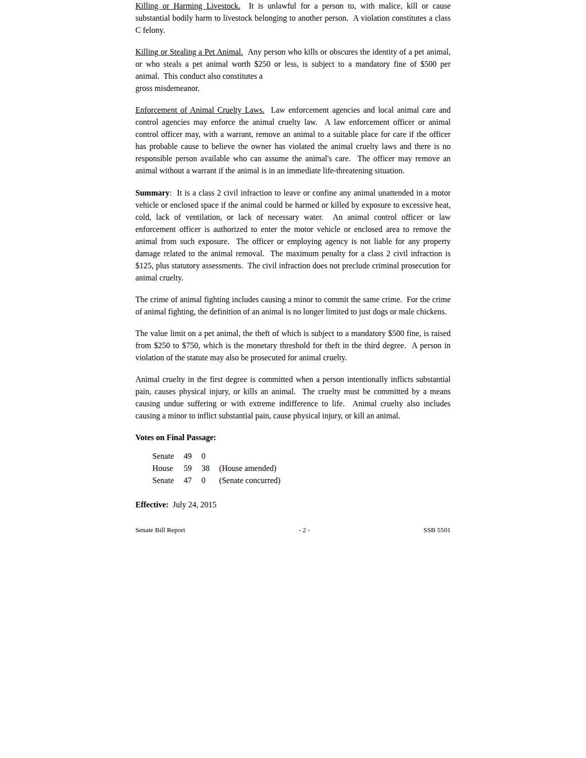Killing or Harming Livestock. It is unlawful for a person to, with malice, kill or cause substantial bodily harm to livestock belonging to another person. A violation constitutes a class C felony.
Killing or Stealing a Pet Animal. Any person who kills or obscures the identity of a pet animal, or who steals a pet animal worth $250 or less, is subject to a mandatory fine of $500 per animal. This conduct also constitutes a
gross misdemeanor.
Enforcement of Animal Cruelty Laws. Law enforcement agencies and local animal care and control agencies may enforce the animal cruelty law. A law enforcement officer or animal control officer may, with a warrant, remove an animal to a suitable place for care if the officer has probable cause to believe the owner has violated the animal cruelty laws and there is no responsible person available who can assume the animal's care. The officer may remove an animal without a warrant if the animal is in an immediate life-threatening situation.
Summary: It is a class 2 civil infraction to leave or confine any animal unattended in a motor vehicle or enclosed space if the animal could be harmed or killed by exposure to excessive heat, cold, lack of ventilation, or lack of necessary water. An animal control officer or law enforcement officer is authorized to enter the motor vehicle or enclosed area to remove the animal from such exposure. The officer or employing agency is not liable for any property damage related to the animal removal. The maximum penalty for a class 2 civil infraction is $125, plus statutory assessments. The civil infraction does not preclude criminal prosecution for animal cruelty.
The crime of animal fighting includes causing a minor to commit the same crime. For the crime of animal fighting, the definition of an animal is no longer limited to just dogs or male chickens.
The value limit on a pet animal, the theft of which is subject to a mandatory $500 fine, is raised from $250 to $750, which is the monetary threshold for theft in the third degree. A person in violation of the statute may also be prosecuted for animal cruelty.
Animal cruelty in the first degree is committed when a person intentionally inflicts substantial pain, causes physical injury, or kills an animal. The cruelty must be committed by a means causing undue suffering or with extreme indifference to life. Animal cruelty also includes causing a minor to inflict substantial pain, cause physical injury, or kill an animal.
Votes on Final Passage:
| Senate | 49 | 0 | |
| House | 59 | 38 | (House amended) |
| Senate | 47 | 0 | (Senate concurred) |
Effective: July 24, 2015
Senate Bill Report - 2 - SSB 5501